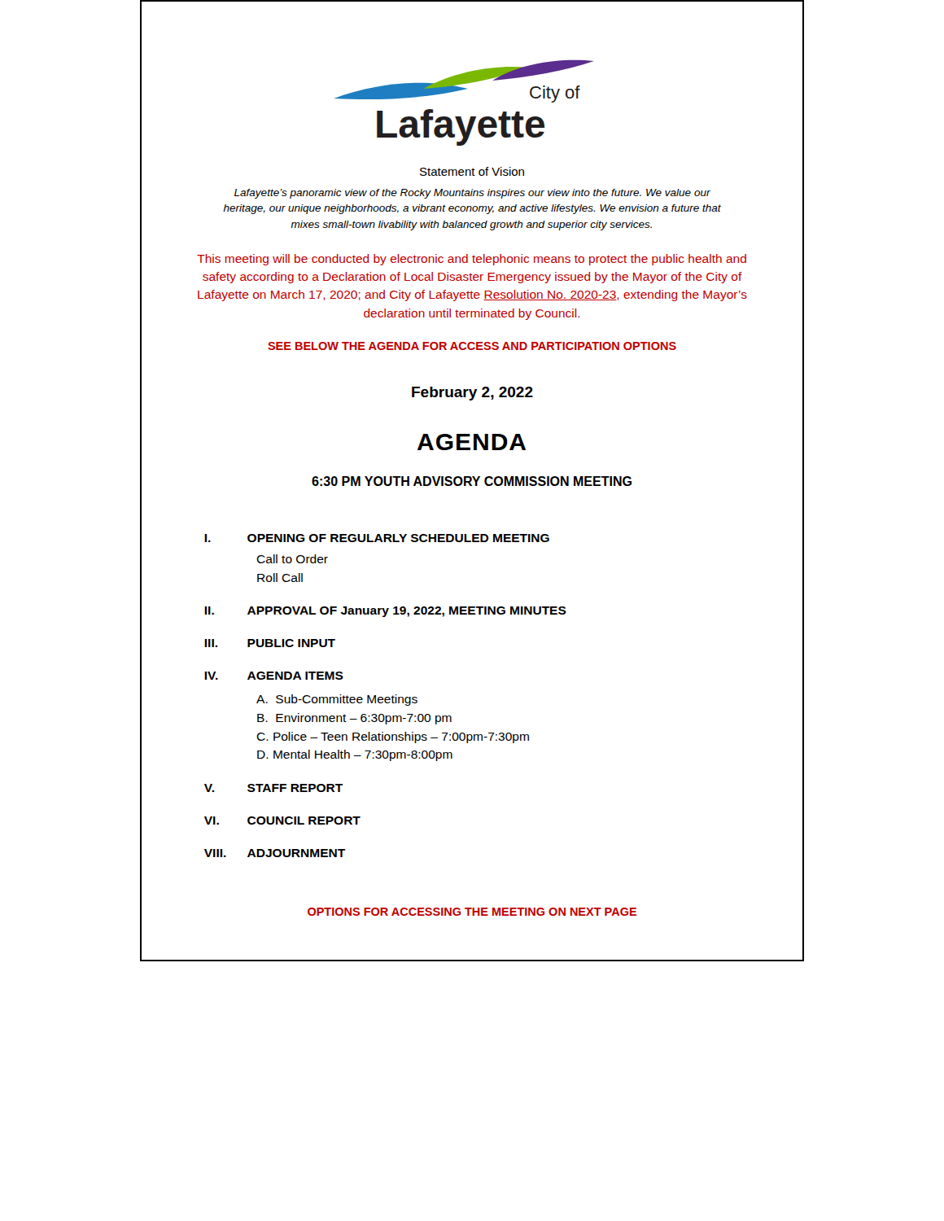City of Lafayette
Statement of Vision
Lafayette’s panoramic view of the Rocky Mountains inspires our view into the future. We value our heritage, our unique neighborhoods, a vibrant economy, and active lifestyles. We envision a future that mixes small-town livability with balanced growth and superior city services.
This meeting will be conducted by electronic and telephonic means to protect the public health and safety according to a Declaration of Local Disaster Emergency issued by the Mayor of the City of Lafayette on March 17, 2020; and City of Lafayette Resolution No. 2020-23, extending the Mayor’s declaration until terminated by Council.
SEE BELOW THE AGENDA FOR ACCESS AND PARTICIPATION OPTIONS
February 2, 2022
AGENDA
6:30 PM YOUTH ADVISORY COMMISSION MEETING
I. OPENING OF REGULARLY SCHEDULED MEETING
Call to Order
Roll Call
II. APPROVAL OF January 19, 2022, MEETING MINUTES
III. PUBLIC INPUT
IV. AGENDA ITEMS
A. Sub-Committee Meetings
B. Environment – 6:30pm-7:00 pm
C. Police – Teen Relationships – 7:00pm-7:30pm
D. Mental Health – 7:30pm-8:00pm
V. STAFF REPORT
VI. COUNCIL REPORT
VIII. ADJOURNMENT
OPTIONS FOR ACCESSING THE MEETING ON NEXT PAGE